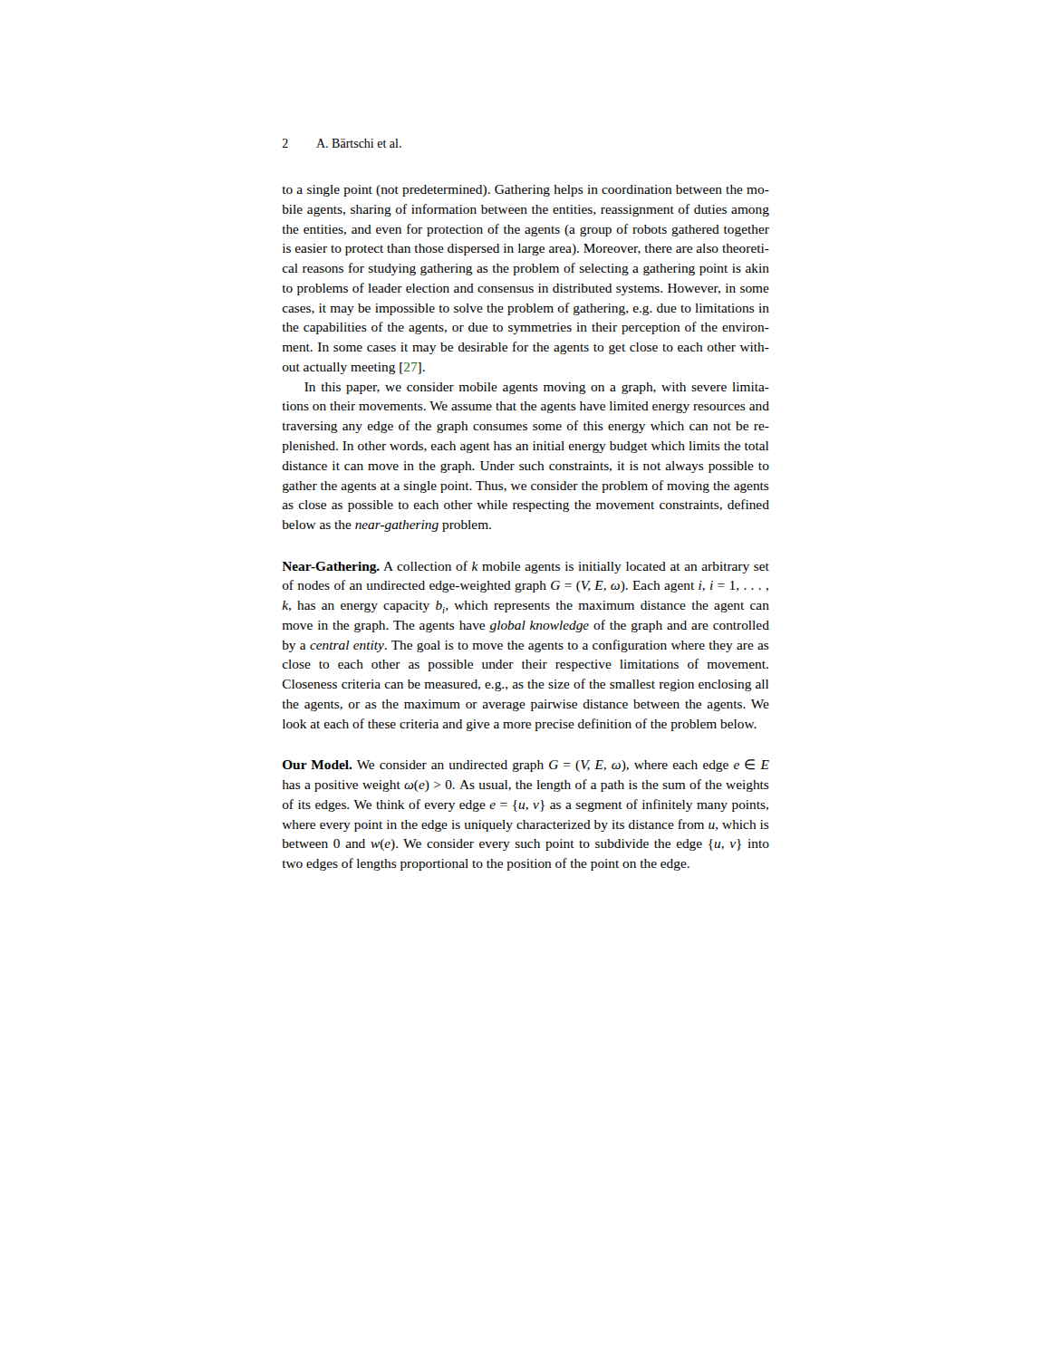2 A. Bärtschi et al.
to a single point (not predetermined). Gathering helps in coordination between the mobile agents, sharing of information between the entities, reassignment of duties among the entities, and even for protection of the agents (a group of robots gathered together is easier to protect than those dispersed in large area). Moreover, there are also theoretical reasons for studying gathering as the problem of selecting a gathering point is akin to problems of leader election and consensus in distributed systems. However, in some cases, it may be impossible to solve the problem of gathering, e.g. due to limitations in the capabilities of the agents, or due to symmetries in their perception of the environment. In some cases it may be desirable for the agents to get close to each other without actually meeting [27].
In this paper, we consider mobile agents moving on a graph, with severe limitations on their movements. We assume that the agents have limited energy resources and traversing any edge of the graph consumes some of this energy which can not be replenished. In other words, each agent has an initial energy budget which limits the total distance it can move in the graph. Under such constraints, it is not always possible to gather the agents at a single point. Thus, we consider the problem of moving the agents as close as possible to each other while respecting the movement constraints, defined below as the near-gathering problem.
Near-Gathering. A collection of k mobile agents is initially located at an arbitrary set of nodes of an undirected edge-weighted graph G = (V, E, ω). Each agent i, i = 1, . . . , k, has an energy capacity bi, which represents the maximum distance the agent can move in the graph. The agents have global knowledge of the graph and are controlled by a central entity. The goal is to move the agents to a configuration where they are as close to each other as possible under their respective limitations of movement. Closeness criteria can be measured, e.g., as the size of the smallest region enclosing all the agents, or as the maximum or average pairwise distance between the agents. We look at each of these criteria and give a more precise definition of the problem below.
Our Model. We consider an undirected graph G = (V, E, ω), where each edge e ∈ E has a positive weight ω(e) > 0. As usual, the length of a path is the sum of the weights of its edges. We think of every edge e = {u, v} as a segment of infinitely many points, where every point in the edge is uniquely characterized by its distance from u, which is between 0 and w(e). We consider every such point to subdivide the edge {u, v} into two edges of lengths proportional to the position of the point on the edge.